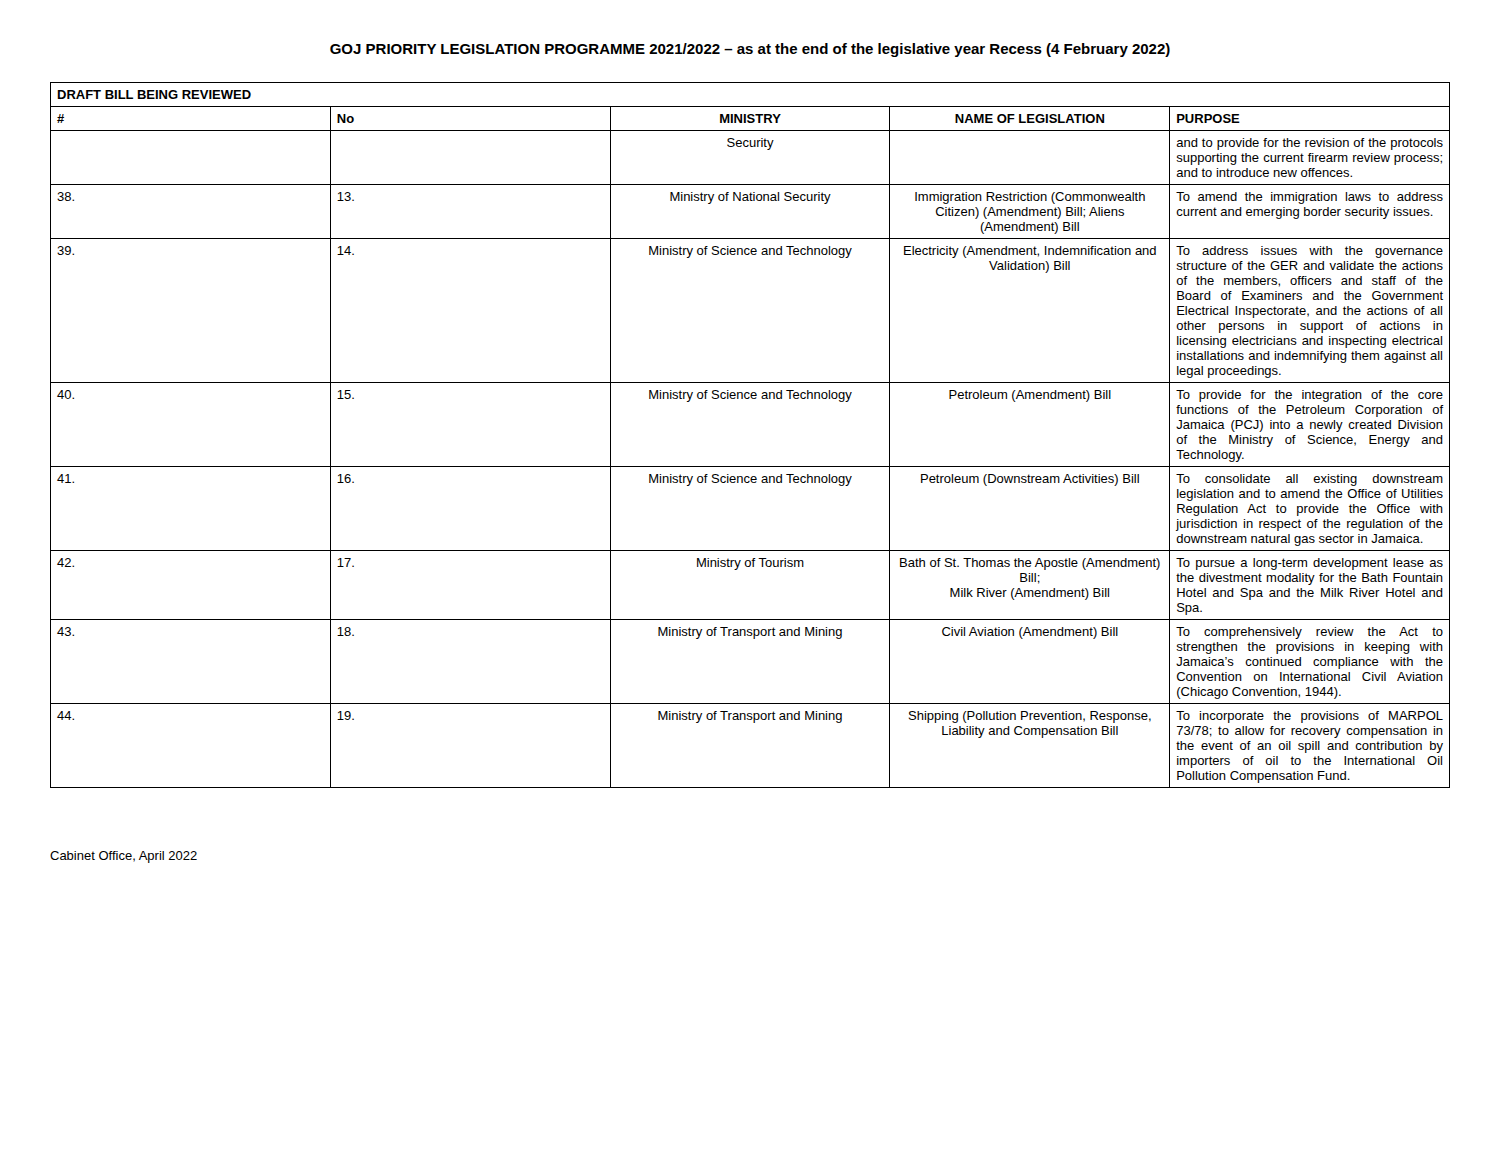GOJ PRIORITY LEGISLATION PROGRAMME 2021/2022 – as at the end of the legislative year Recess (4 February 2022)
| DRAFT BILL BEING REVIEWED |
| --- |
| # | No | MINISTRY | NAME OF LEGISLATION | PURPOSE |
| | | Security | | and to provide for the revision of the protocols supporting the current firearm review process; and to introduce new offences. |
| 38. | 13. | Ministry of National Security | Immigration Restriction (Commonwealth Citizen) (Amendment) Bill; Aliens (Amendment) Bill | To amend the immigration laws to address current and emerging border security issues. |
| 39. | 14. | Ministry of Science and Technology | Electricity (Amendment, Indemnification and Validation) Bill | To address issues with the governance structure of the GER and validate the actions of the members, officers and staff of the Board of Examiners and the Government Electrical Inspectorate, and the actions of all other persons in support of actions in licensing electricians and inspecting electrical installations and indemnifying them against all legal proceedings. |
| 40. | 15. | Ministry of Science and Technology | Petroleum (Amendment) Bill | To provide for the integration of the core functions of the Petroleum Corporation of Jamaica (PCJ) into a newly created Division of the Ministry of Science, Energy and Technology. |
| 41. | 16. | Ministry of Science and Technology | Petroleum (Downstream Activities) Bill | To consolidate all existing downstream legislation and to amend the Office of Utilities Regulation Act to provide the Office with jurisdiction in respect of the regulation of the downstream natural gas sector in Jamaica. |
| 42. | 17. | Ministry of Tourism | Bath of St. Thomas the Apostle (Amendment) Bill; Milk River (Amendment) Bill | To pursue a long-term development lease as the divestment modality for the Bath Fountain Hotel and Spa and the Milk River Hotel and Spa. |
| 43. | 18. | Ministry of Transport and Mining | Civil Aviation (Amendment) Bill | To comprehensively review the Act to strengthen the provisions in keeping with Jamaica’s continued compliance with the Convention on International Civil Aviation (Chicago Convention, 1944). |
| 44. | 19. | Ministry of Transport and Mining | Shipping (Pollution Prevention, Response, Liability and Compensation Bill | To incorporate the provisions of MARPOL 73/78; to allow for recovery compensation in the event of an oil spill and contribution by importers of oil to the International Oil Pollution Compensation Fund. |
Cabinet Office, April 2022